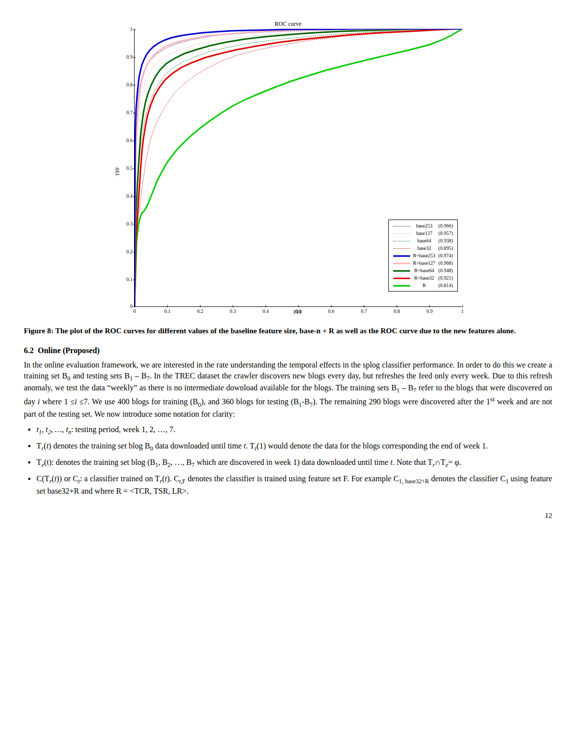ROC curve
TPF
1
0.9
0.8
0.7
0.6
0.5
0.4
0.3
0.2
0.1
0
0
0.1
0.2
0.3
0.4
0.5
0.6
0.7
0.8
0.9
1
| | base253 | (0.966) |
| | base127 | (0.957) |
| | base64 | (0.938) |
| | base32 | (0.895) |
| | R+base253 | (0.974) |
| | R+base127 | (0.968) |
| | R+base64 | (0.948) |
| | R+base32 | (0.921) |
| | R | (0.814) |
FPF
Figure 8: The plot of the ROC curves for different values of the baseline feature size, base-n + R as well as the ROC curve due to the new features alone.
6.2 Online (Proposed)
In the online evaluation framework, we are interested in the rate understanding the temporal effects in the splog classifier performance. In order to do this we create a training set B0 and testing sets B1 – B7. In the TREC dataset the crawler discovers new blogs every day, but refreshes the feed only every week. Due to this refresh anomaly, we test the data “weekly” as there is no intermediate download available for the blogs. The training sets B1 – B7 refer to the blogs that were discovered on day i where 1 ≤i ≤7. We use 400 blogs for training (B0), and 360 blogs for testing (B1-B7). The remaining 290 blogs were discovered after the 1st week and are not part of the testing set. We now introduce some notation for clarity:
t1, t2, …, tn: testing period, week 1, 2, …, 7.
Tr(t) denotes the training set blog B0 data downloaded until time t. Tr(1) would denote the data for the blogs corresponding the end of week 1.
Te(t): denotes the training set blog (B1, B2, …, B7 which are discovered in week 1) data downloaded until time t. Note that Tr∩Te= φ.
C(Tr(t)) or Ct: a classifier trained on Tr(t). Ct,F denotes the classifier is trained using feature set F. For example C1, base32+R denotes the classifier C1 using feature set base32+R and where R = <TCR, TSR, LR>.
12